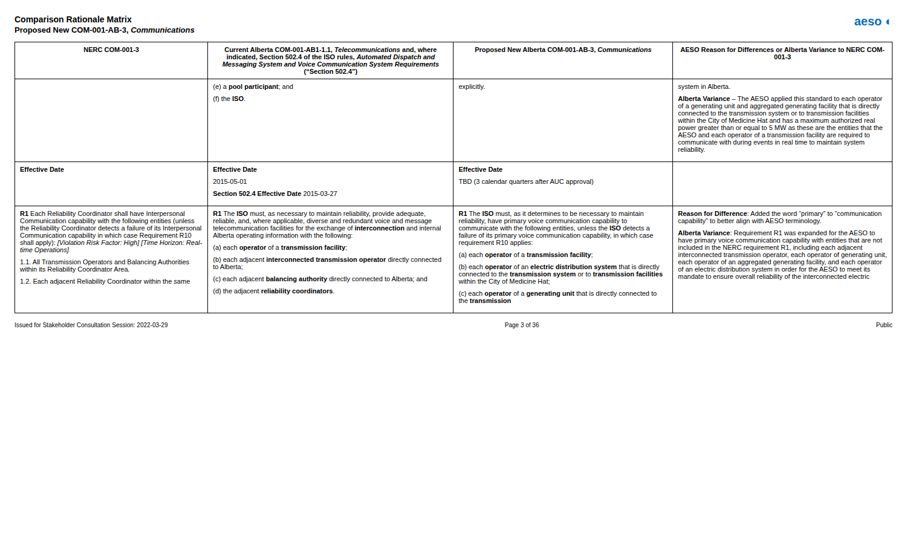aeso ◐
Comparison Rationale Matrix
Proposed New COM-001-AB-3, Communications
| NERC COM-001-3 | Current Alberta COM-001-AB1-1.1, Telecommunications and, where indicated, Section 502.4 of the ISO rules, Automated Dispatch and Messaging System and Voice Communication System Requirements (“Section 502.4”) | Proposed New Alberta COM-001-AB-3, Communications | AESO Reason for Differences or Alberta Variance to NERC COM-001-3 |
| --- | --- | --- | --- |
| | (e) a pool participant ; and (f) the ISO . | explicitly. | system in Alberta. Alberta Variance – The AESO applied this standard to each operator of a generating unit and aggregated generating facility that is directly connected to the transmission system or to transmission facilities within the City of Medicine Hat and has a maximum authorized real power greater than or equal to 5 MW as these are the entities that the AESO and each operator of a transmission facility are required to communicate with during events in real time to maintain system reliability. |
| Effective Date | Effective Date 2015-05-01 Section 502.4 Effective Date 2015-03-27 | Effective Date TBD (3 calendar quarters after AUC approval) | |
| R1 Each Reliability Coordinator shall have Interpersonal Communication capability with the following entities (unless the Reliability Coordinator detects a failure of its Interpersonal Communication capability in which case Requirement R10 shall apply): [Violation Risk Factor: High] [Time Horizon: Real-time Operations] 1.1. All Transmission Operators and Balancing Authorities within its Reliability Coordinator Area. 1.2. Each adjacent Reliability Coordinator within the same | R1 The ISO must, as necessary to maintain reliability, provide adequate, reliable, and, where applicable, diverse and redundant voice and message telecommunication facilities for the exchange of interconnection and internal Alberta operating information with the following: (a) each operator of a transmission facility ; (b) each adjacent interconnected transmission operator directly connected to Alberta; (c) each adjacent balancing authority directly connected to Alberta; and (d) the adjacent reliability coordinators . | R1 The ISO must, as it determines to be necessary to maintain reliability, have primary voice communication capability to communicate with the following entities, unless the ISO detects a failure of its primary voice communication capability, in which case requirement R10 applies: (a) each operator of a transmission facility ; (b) each operator of an electric distribution system that is directly connected to the transmission system or to transmission facilities within the City of Medicine Hat; (c) each operator of a generating unit that is directly connected to the transmission | Reason for Difference : Added the word “primary” to “communication capability” to better align with AESO terminology. Alberta Variance : Requirement R1 was expanded for the AESO to have primary voice communication capability with entities that are not included in the NERC requirement R1, including each adjacent interconnected transmission operator, each operator of generating unit, each operator of an aggregated generating facility, and each operator of an electric distribution system in order for the AESO to meet its mandate to ensure overall reliability of the interconnected electric |
Issued for Stakeholder Consultation Session: 2022-03-29 Page 3 of 36 Public